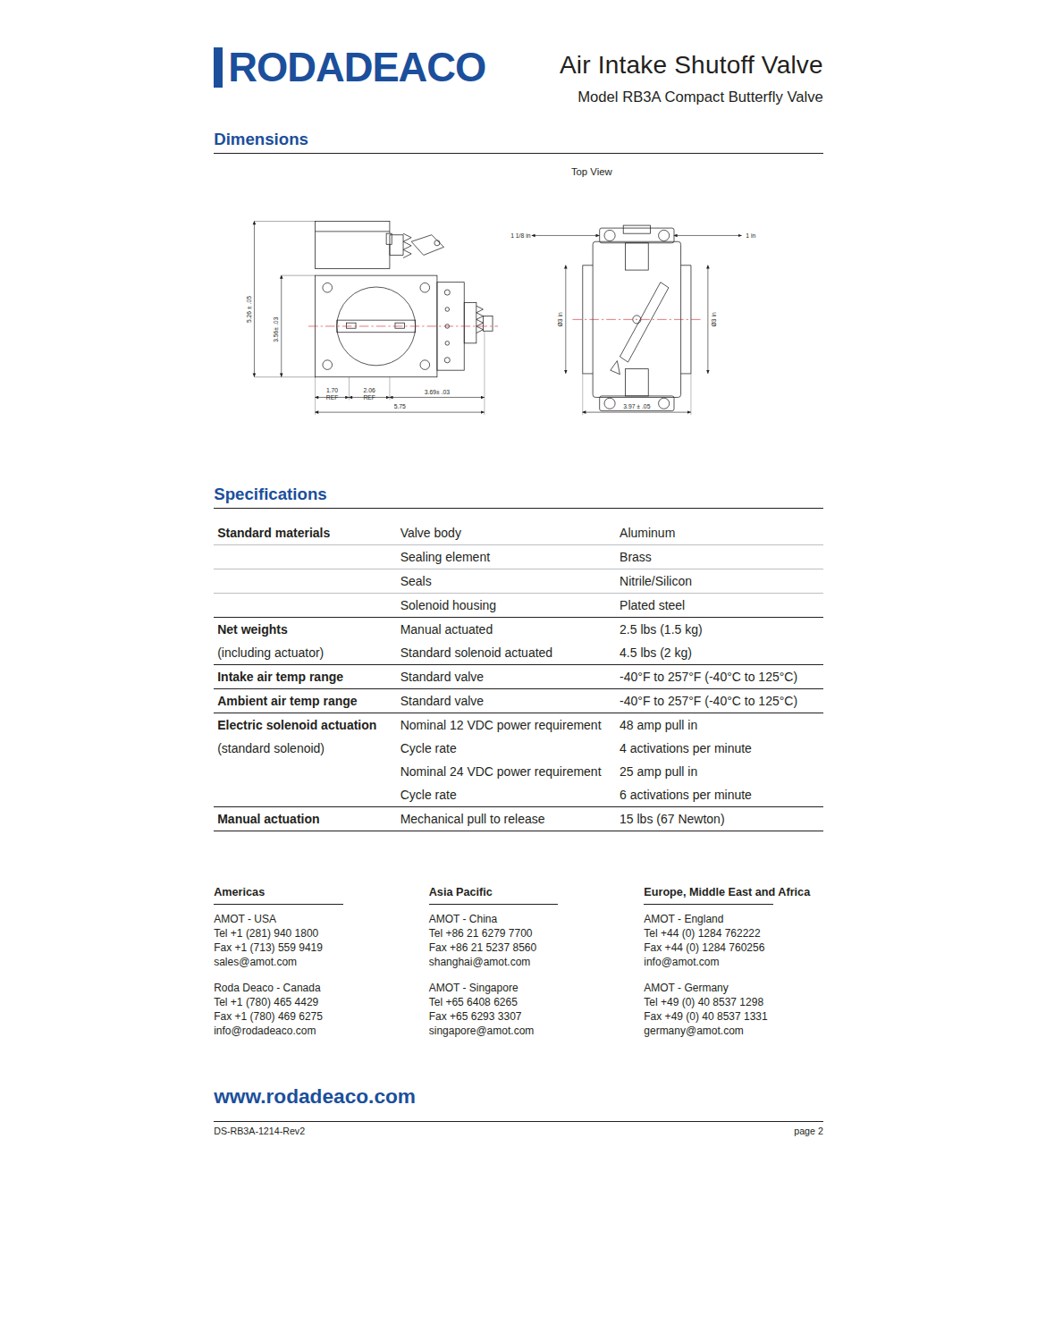RODA DEACO
Air Intake Shutoff Valve
Model RB3A Compact Butterfly Valve
Dimensions
Top View
5.26 ± .05 3.56± .03 1.70 REF 2.06 REF 3.69± .03 5.75 1 1/8 in 1 in Ø3 in Ø3 in 3.97 ± .05
Specifications
| Standard materials | Valve body | Aluminum |
| | Sealing element | Brass |
| | Seals | Nitrile/Silicon |
| | Solenoid housing | Plated steel |
| Net weights | Manual actuated | 2.5 lbs (1.5 kg) |
| (including actuator) | Standard solenoid actuated | 4.5 lbs (2 kg) |
| Intake air temp range | Standard valve | -40°F to 257°F (-40°C to 125°C) |
| Ambient air temp range | Standard valve | -40°F to 257°F (-40°C to 125°C) |
| Electric solenoid actuation | Nominal 12 VDC power requirement | 48 amp pull in |
| (standard solenoid) | Cycle rate | 4 activations per minute |
| | Nominal 24 VDC power requirement | 25 amp pull in |
| | Cycle rate | 6 activations per minute |
| Manual actuation | Mechanical pull to release | 15 lbs (67 Newton) |
Americas
AMOT - USA
Tel +1 (281) 940 1800
Fax +1 (713) 559 9419
sales@amot.com
Roda Deaco - Canada
Tel +1 (780) 465 4429
Fax +1 (780) 469 6275
info@rodadeaco.com
Asia Pacific
AMOT - China
Tel +86 21 6279 7700
Fax +86 21 5237 8560
shanghai@amot.com
AMOT - Singapore
Tel +65 6408 6265
Fax +65 6293 3307
singapore@amot.com
Europe, Middle East and Africa
AMOT - England
Tel +44 (0) 1284 762222
Fax +44 (0) 1284 760256
info@amot.com
AMOT - Germany
Tel +49 (0) 40 8537 1298
Fax +49 (0) 40 8537 1331
germany@amot.com
www.rodadeaco.com
DS-RB3A-1214-Rev2 page 2